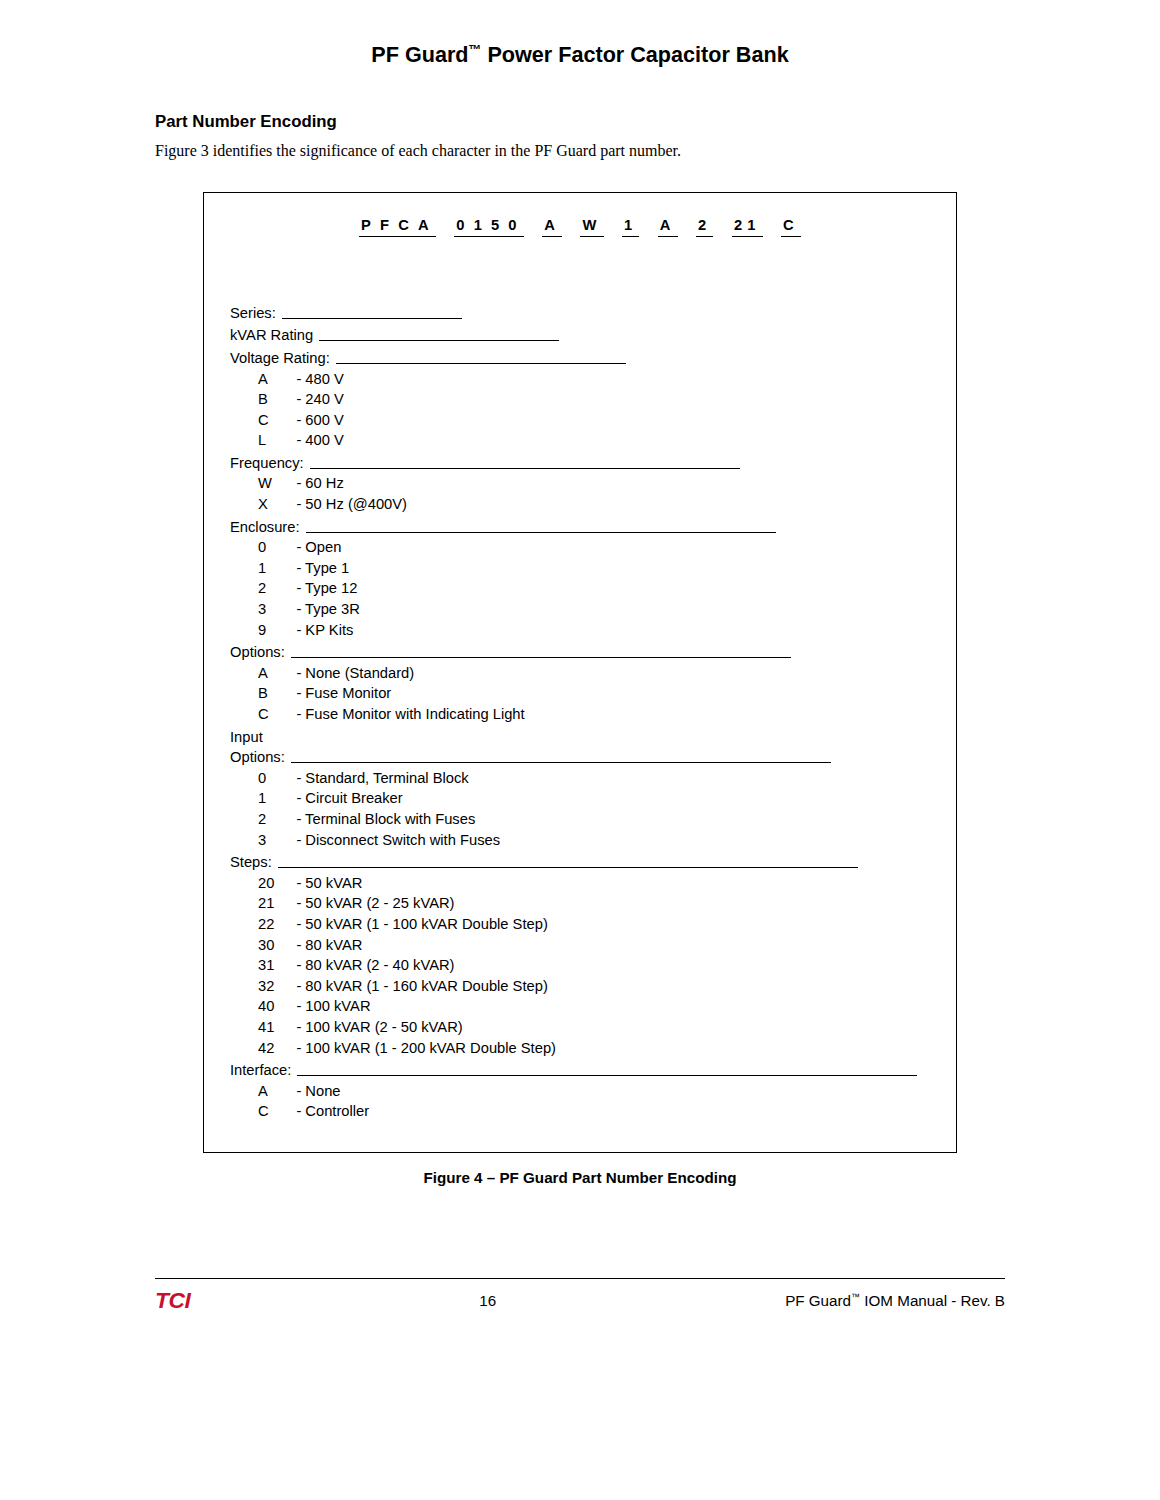PF Guard™ Power Factor Capacitor Bank
Part Number Encoding
Figure 3 identifies the significance of each character in the PF Guard part number.
PFCA 0150 A W 1 A 2 21 C
Series:
kVAR Rating
Voltage Rating:
| A | - 480 V |
| B | - 240 V |
| C | - 600 V |
| L | - 400 V |
Frequency:
| W | - 60 Hz |
| X | - 50 Hz (@400V) |
Enclosure:
| 0 | - Open |
| 1 | - Type 1 |
| 2 | - Type 12 |
| 3 | - Type 3R |
| 9 | - KP Kits |
Options:
| A | - None (Standard) |
| B | - Fuse Monitor |
| C | - Fuse Monitor with Indicating Light |
Input
Options:
| 0 | - Standard, Terminal Block |
| 1 | - Circuit Breaker |
| 2 | - Terminal Block with Fuses |
| 3 | - Disconnect Switch with Fuses |
Steps:
| 20 | - 50 kVAR |
| 21 | - 50 kVAR (2 - 25 kVAR) |
| 22 | - 50 kVAR (1 - 100 kVAR Double Step) |
| 30 | - 80 kVAR |
| 31 | - 80 kVAR (2 - 40 kVAR) |
| 32 | - 80 kVAR (1 - 160 kVAR Double Step) |
| 40 | - 100 kVAR |
| 41 | - 100 kVAR (2 - 50 kVAR) |
| 42 | - 100 kVAR (1 - 200 kVAR Double Step) |
Interface:
| A | - None |
| C | - Controller |
Figure 4 – PF Guard Part Number Encoding
TCI
16
PF Guard™ IOM Manual - Rev. B